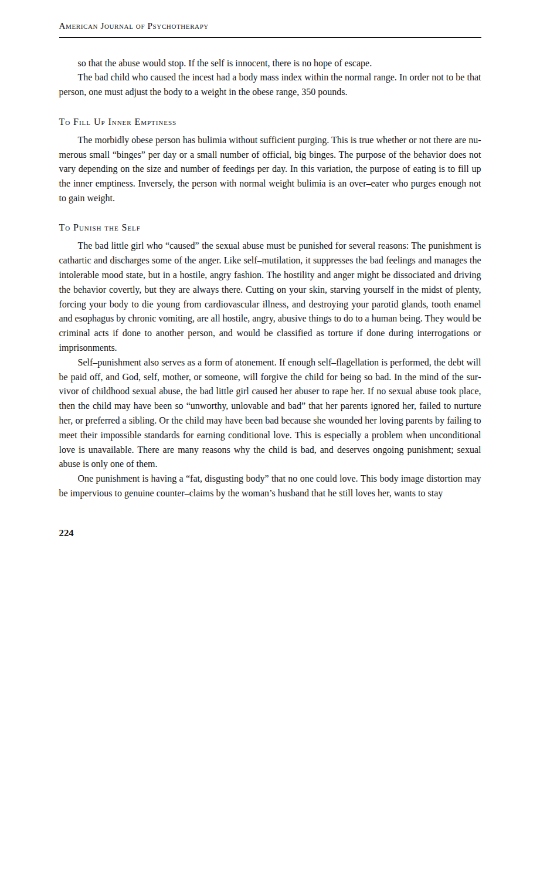American Journal of Psychotherapy
so that the abuse would stop. If the self is innocent, there is no hope of escape.
The bad child who caused the incest had a body mass index within the normal range. In order not to be that person, one must adjust the body to a weight in the obese range, 350 pounds.
To Fill Up Inner Emptiness
The morbidly obese person has bulimia without sufficient purging. This is true whether or not there are numerous small “binges” per day or a small number of official, big binges. The purpose of the behavior does not vary depending on the size and number of feedings per day. In this variation, the purpose of eating is to fill up the inner emptiness. Inversely, the person with normal weight bulimia is an over–eater who purges enough not to gain weight.
To Punish the Self
The bad little girl who “caused” the sexual abuse must be punished for several reasons: The punishment is cathartic and discharges some of the anger. Like self–mutilation, it suppresses the bad feelings and manages the intolerable mood state, but in a hostile, angry fashion. The hostility and anger might be dissociated and driving the behavior covertly, but they are always there. Cutting on your skin, starving yourself in the midst of plenty, forcing your body to die young from cardiovascular illness, and destroying your parotid glands, tooth enamel and esophagus by chronic vomiting, are all hostile, angry, abusive things to do to a human being. They would be criminal acts if done to another person, and would be classified as torture if done during interrogations or imprisonments.
Self–punishment also serves as a form of atonement. If enough self–flagellation is performed, the debt will be paid off, and God, self, mother, or someone, will forgive the child for being so bad. In the mind of the survivor of childhood sexual abuse, the bad little girl caused her abuser to rape her. If no sexual abuse took place, then the child may have been so “unworthy, unlovable and bad” that her parents ignored her, failed to nurture her, or preferred a sibling. Or the child may have been bad because she wounded her loving parents by failing to meet their impossible standards for earning conditional love. This is especially a problem when unconditional love is unavailable. There are many reasons why the child is bad, and deserves ongoing punishment; sexual abuse is only one of them.
One punishment is having a “fat, disgusting body” that no one could love. This body image distortion may be impervious to genuine counter–claims by the woman’s husband that he still loves her, wants to stay
224